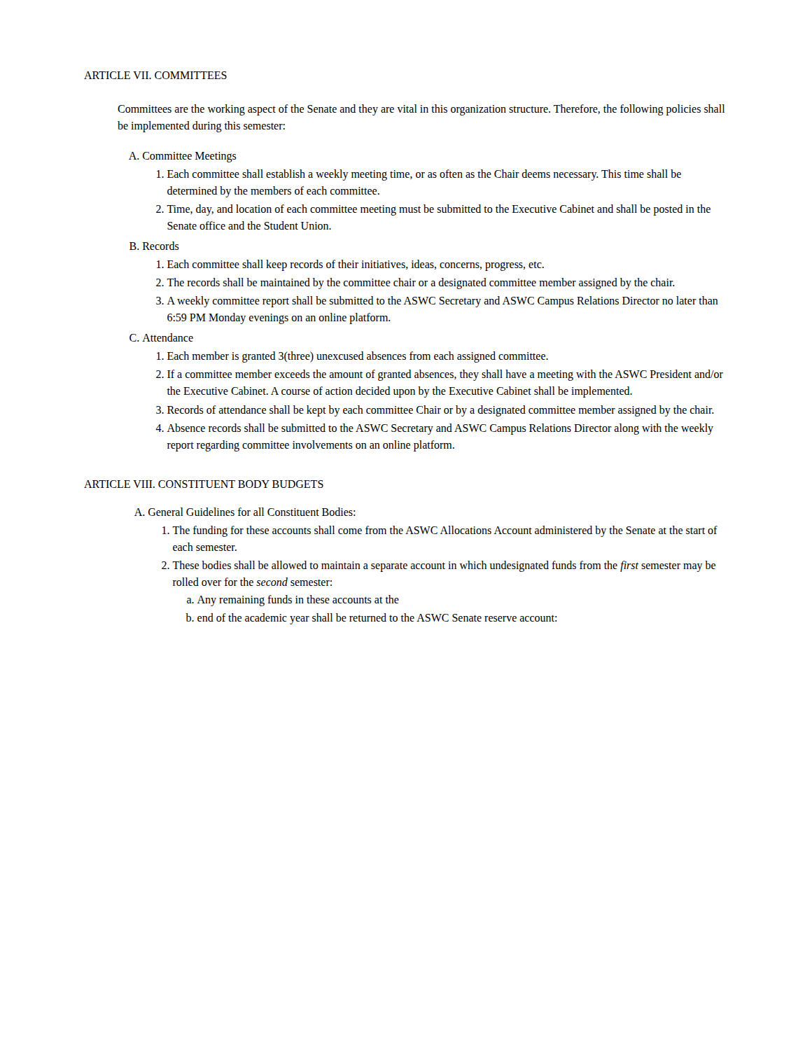Article VII. Committees
Committees are the working aspect of the Senate and they are vital in this organization structure. Therefore, the following policies shall be implemented during this semester:
Committee Meetings
Each committee shall establish a weekly meeting time, or as often as the Chair deems necessary. This time shall be determined by the members of each committee.
Time, day, and location of each committee meeting must be submitted to the Executive Cabinet and shall be posted in the Senate office and the Student Union.
Records
Each committee shall keep records of their initiatives, ideas, concerns, progress, etc.
The records shall be maintained by the committee chair or a designated committee member assigned by the chair.
A weekly committee report shall be submitted to the ASWC Secretary and ASWC Campus Relations Director no later than 6:59 PM Monday evenings on an online platform.
Attendance
Each member is granted 3(three) unexcused absences from each assigned committee.
If a committee member exceeds the amount of granted absences, they shall have a meeting with the ASWC President and/or the Executive Cabinet. A course of action decided upon by the Executive Cabinet shall be implemented.
Records of attendance shall be kept by each committee Chair or by a designated committee member assigned by the chair.
Absence records shall be submitted to the ASWC Secretary and ASWC Campus Relations Director along with the weekly report regarding committee involvements on an online platform.
Article VIII. Constituent Body Budgets
General Guidelines for all Constituent Bodies:
The funding for these accounts shall come from the ASWC Allocations Account administered by the Senate at the start of each semester.
These bodies shall be allowed to maintain a separate account in which undesignated funds from the first semester may be rolled over for the second semester:
Any remaining funds in these accounts at the
end of the academic year shall be returned to the ASWC Senate reserve account: